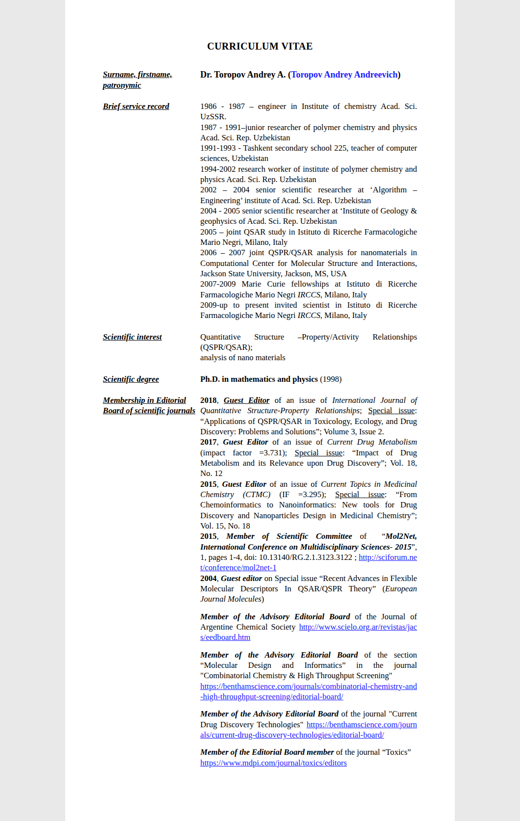CURRICULUM VITAE
| Surname, firstname, patronymic | Dr. Toropov Andrey A. ( Toropov Andrey Andreevich ) |
| Brief service record | 1986 - 1987 – engineer in Institute of chemistry Acad. Sci. UzSSR. 1987 - 1991–junior researcher of polymer chemistry and physics Acad. Sci. Rep. Uzbekistan 1991-1993 - Tashkent secondary school 225, teacher of computer sciences, Uzbekistan 1994-2002 research worker of institute of polymer chemistry and physics Acad. Sci. Rep. Uzbekistan 2002 – 2004 senior scientific researcher at ‘Algorithm – Engineering’ institute of Acad. Sci. Rep. Uzbekistan 2004 - 2005 senior scientific researcher at ‘Institute of Geology & geophysics of Acad. Sci. Rep. Uzbekistan 2005 – joint QSAR study in Istituto di Ricerche Farmacologiche Mario Negri, Milano, Italy 2006 – 2007 joint QSPR/QSAR analysis for nanomaterials in Computational Center for Molecular Structure and Interactions, Jackson State University, Jackson, MS, USA 2007-2009 Marie Curie fellowships at Istituto di Ricerche Farmacologiche Mario Negri IRCCS , Milano, Italy 2009-up to present invited scientist in Istituto di Ricerche Farmacologiche Mario Negri IRCCS , Milano, Italy |
| Scientific interest | Quantitative Structure –Property/Activity Relationships (QSPR/QSAR); analysis of nano materials |
| Scientific degree | Ph.D. in mathematics and physics (1998) |
| Membership in Editorial Board of scientific journals | 2018 , Guest Editor of an issue of International Journal of Quantitative Structure-Property Relationships ; Special issue : “Applications of QSPR/QSAR in Toxicology, Ecology, and Drug Discovery: Problems and Solutions”; Volume 3, Issue 2. 2017 , Guest Editor of an issue of Current Drug Metabolism (impact factor =3.731); Special issue : “Impact of Drug Metabolism and its Relevance upon Drug Discovery”; Vol. 18, No. 12 2015 , Guest Editor of an issue of Current Topics in Medicinal Chemistry (CTMC) (IF =3.295); Special issue : “From Chemoinformatics to Nanoinformatics: New tools for Drug Discovery and Nanoparticles Design in Medicinal Chemistry”; Vol. 15, No. 18 2015 , Member of Scientific Committee of “ Mol2Net, International Conference on Multidisciplinary Sciences- 2015 ”, 1, pages 1-4, doi: 10.13140/RG.2.1.3123.3122 ; http://sciforum.net/conference/mol2net-1 2004 , Guest editor on Special issue “Recent Advances in Flexible Molecular Descriptors In QSAR/QSPR Theory” ( European Journal Molecules ) Member of the Advisory Editorial Board of the Journal of Argentine Chemical Society http://www.scielo.org.ar/revistas/jacs/eedboard.htm Member of the Advisory Editorial Board of the section “Molecular Design and Informatics” in the journal "Combinatorial Chemistry & High Throughput Screening" https://benthamscience.com/journals/combinatorial-chemistry-and-high-throughput-screening/editorial-board/ Member of the Advisory Editorial Board of the journal "Current Drug Discovery Technologies" https://benthamscience.com/journals/current-drug-discovery-technologies/editorial-board/ Member of the Editorial Board member of the journal “Toxics” https://www.mdpi.com/journal/toxics/editors |